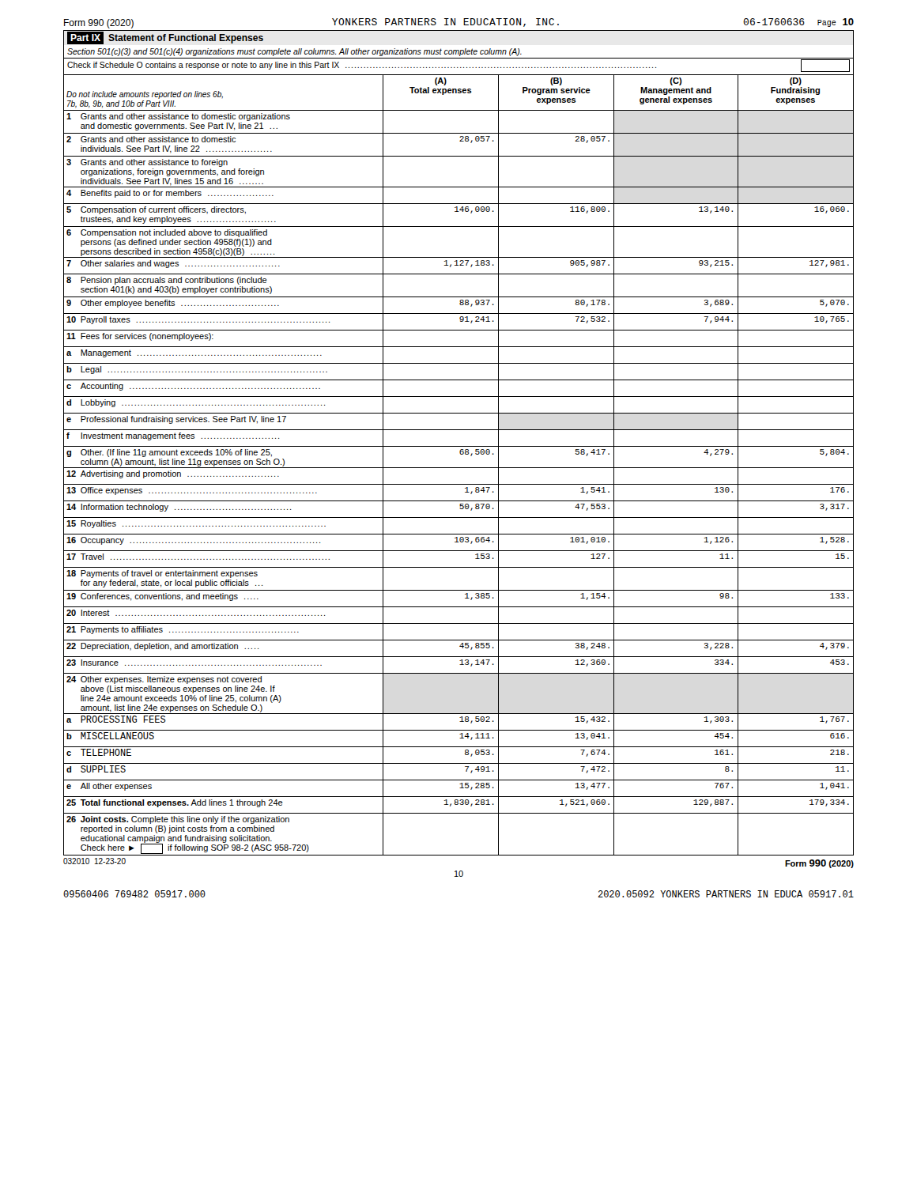Form 990 (2020)
YONKERS PARTNERS IN EDUCATION, INC.
06-1760636 Page 10
Part IXStatement of Functional Expenses
Section 501(c)(3) and 501(c)(4) organizations must complete all columns. All other organizations must complete column (A).
Check if Schedule O contains a response or note to any line in this Part IX .....................................................................................................
| Do not include amounts reported on lines 6b, 7b, 8b, 9b, and 10b of Part VIII. | (A) Total expenses | (B) Program service expenses | (C) Management and general expenses | (D) Fundraising expenses |
| 1 | Grants and other assistance to domestic organizations and domestic governments. See Part IV, line 21 ... | | | | |
| 2 | Grants and other assistance to domestic individuals. See Part IV, line 22 ..................... | 28,057. | 28,057. | | |
| 3 | Grants and other assistance to foreign organizations, foreign governments, and foreign individuals. See Part IV, lines 15 and 16 ........ | | | | |
| 4 | Benefits paid to or for members ..................... | | | | |
| 5 | Compensation of current officers, directors, trustees, and key employees ......................... | 146,000. | 116,800. | 13,140. | 16,060. |
| 6 | Compensation not included above to disqualified persons (as defined under section 4958(f)(1)) and persons described in section 4958(c)(3)(B) ........ | | | | |
| 7 | Other salaries and wages .............................. | 1,127,183. | 905,987. | 93,215. | 127,981. |
| 8 | Pension plan accruals and contributions (include section 401(k) and 403(b) employer contributions) | | | | |
| 9 | Other employee benefits ............................... | 88,937. | 80,178. | 3,689. | 5,070. |
| 10 | Payroll taxes ............................................................. | 91,241. | 72,532. | 7,944. | 10,765. |
| 11 | Fees for services (nonemployees): | | | | |
| a | Management .......................................................... | | | | |
| b | Legal ..................................................................... | | | | |
| c | Accounting ............................................................ | | | | |
| d | Lobbying ................................................................ | | | | |
| e | Professional fundraising services. See Part IV, line 17 | | | | |
| f | Investment management fees ......................... | | | | |
| g | Other. (If line 11g amount exceeds 10% of line 25, column (A) amount, list line 11g expenses on Sch O.) | 68,500. | 58,417. | 4,279. | 5,804. |
| 12 | Advertising and promotion ............................. | | | | |
| 13 | Office expenses ..................................................... | 1,847. | 1,541. | 130. | 176. |
| 14 | Information technology ..................................... | 50,870. | 47,553. | | 3,317. |
| 15 | Royalties ................................................................ | | | | |
| 16 | Occupancy ............................................................ | 103,664. | 101,010. | 1,126. | 1,528. |
| 17 | Travel ..................................................................... | 153. | 127. | 11. | 15. |
| 18 | Payments of travel or entertainment expenses for any federal, state, or local public officials ... | | | | |
| 19 | Conferences, conventions, and meetings ..... | 1,385. | 1,154. | 98. | 133. |
| 20 | Interest .................................................................. | | | | |
| 21 | Payments to affiliates ......................................... | | | | |
| 22 | Depreciation, depletion, and amortization ..... | 45,855. | 38,248. | 3,228. | 4,379. |
| 23 | Insurance .............................................................. | 13,147. | 12,360. | 334. | 453. |
| 24 | Other expenses. Itemize expenses not covered above (List miscellaneous expenses on line 24e. If line 24e amount exceeds 10% of line 25, column (A) amount, list line 24e expenses on Schedule O.) | | | | |
| a | PROCESSING FEES | 18,502. | 15,432. | 1,303. | 1,767. |
| b | MISCELLANEOUS | 14,111. | 13,041. | 454. | 616. |
| c | TELEPHONE | 8,053. | 7,674. | 161. | 218. |
| d | SUPPLIES | 7,491. | 7,472. | 8. | 11. |
| e | All other expenses | 15,285. | 13,477. | 767. | 1,041. |
| 25 | Total functional expenses. Add lines 1 through 24e | 1,830,281. | 1,521,060. | 129,887. | 179,334. |
| 26 | Joint costs. Complete this line only if the organization reported in column (B) joint costs from a combined educational campaign and fundraising solicitation. Check here ► if following SOP 98-2 (ASC 958-720) | | | | |
032010 12-23-20
Form 990 (2020)
10
09560406 769482 05917.000
2020.05092 YONKERS PARTNERS IN EDUCA 05917.01